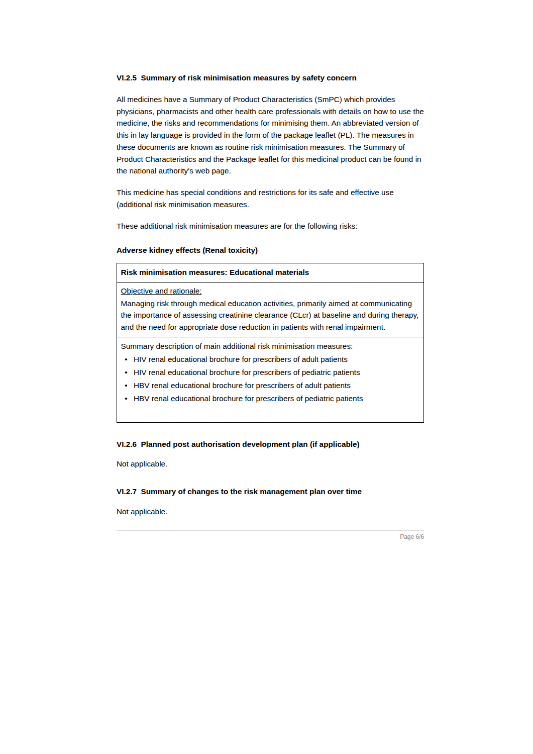VI.2.5 Summary of risk minimisation measures by safety concern
All medicines have a Summary of Product Characteristics (SmPC) which provides physicians, pharmacists and other health care professionals with details on how to use the medicine, the risks and recommendations for minimising them. An abbreviated version of this in lay language is provided in the form of the package leaflet (PL). The measures in these documents are known as routine risk minimisation measures. The Summary of Product Characteristics and the Package leaflet for this medicinal product can be found in the national authority's web page.
This medicine has special conditions and restrictions for its safe and effective use (additional risk minimisation measures.
These additional risk minimisation measures are for the following risks:
Adverse kidney effects (Renal toxicity)
| Risk minimisation measures: Educational materials |
| Objective and rationale: Managing risk through medical education activities, primarily aimed at communicating the importance of assessing creatinine clearance (CLcr) at baseline and during therapy, and the need for appropriate dose reduction in patients with renal impairment. |
| Summary description of main additional risk minimisation measures: HIV renal educational brochure for prescribers of adult patients HIV renal educational brochure for prescribers of pediatric patients HBV renal educational brochure for prescribers of adult patients HBV renal educational brochure for prescribers of pediatric patients |
VI.2.6 Planned post authorisation development plan (if applicable)
Not applicable.
VI.2.7 Summary of changes to the risk management plan over time
Not applicable.
Page 6/6